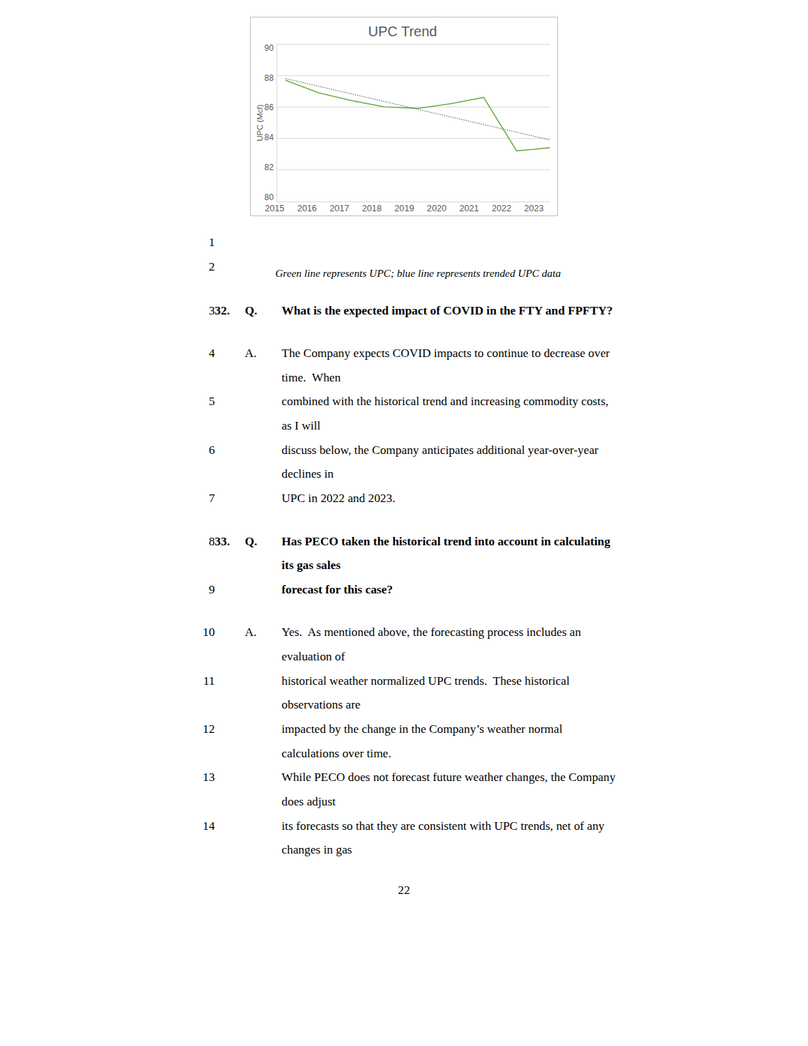UPC Trend
UPC (Mcf)
90
88
86
84
82
80
201520162017201820192020202120222023
| 1 | |
| 2 | Green line represents UPC; blue line represents trended UPC data |
| 3 | 32. | Q. | What is the expected impact of COVID in the FTY and FPFTY? |
| 4 | | A. | The Company expects COVID impacts to continue to decrease over time. When |
| 5 | | | combined with the historical trend and increasing commodity costs, as I will |
| 6 | | | discuss below, the Company anticipates additional year-over-year declines in |
| 7 | | | UPC in 2022 and 2023. |
| 8 | 33. | Q. | Has PECO taken the historical trend into account in calculating its gas sales |
| 9 | | | forecast for this case? |
| 10 | | A. | Yes. As mentioned above, the forecasting process includes an evaluation of |
| 11 | | | historical weather normalized UPC trends. These historical observations are |
| 12 | | | impacted by the change in the Company’s weather normal calculations over time. |
| 13 | | | While PECO does not forecast future weather changes, the Company does adjust |
| 14 | | | its forecasts so that they are consistent with UPC trends, net of any changes in gas |
22